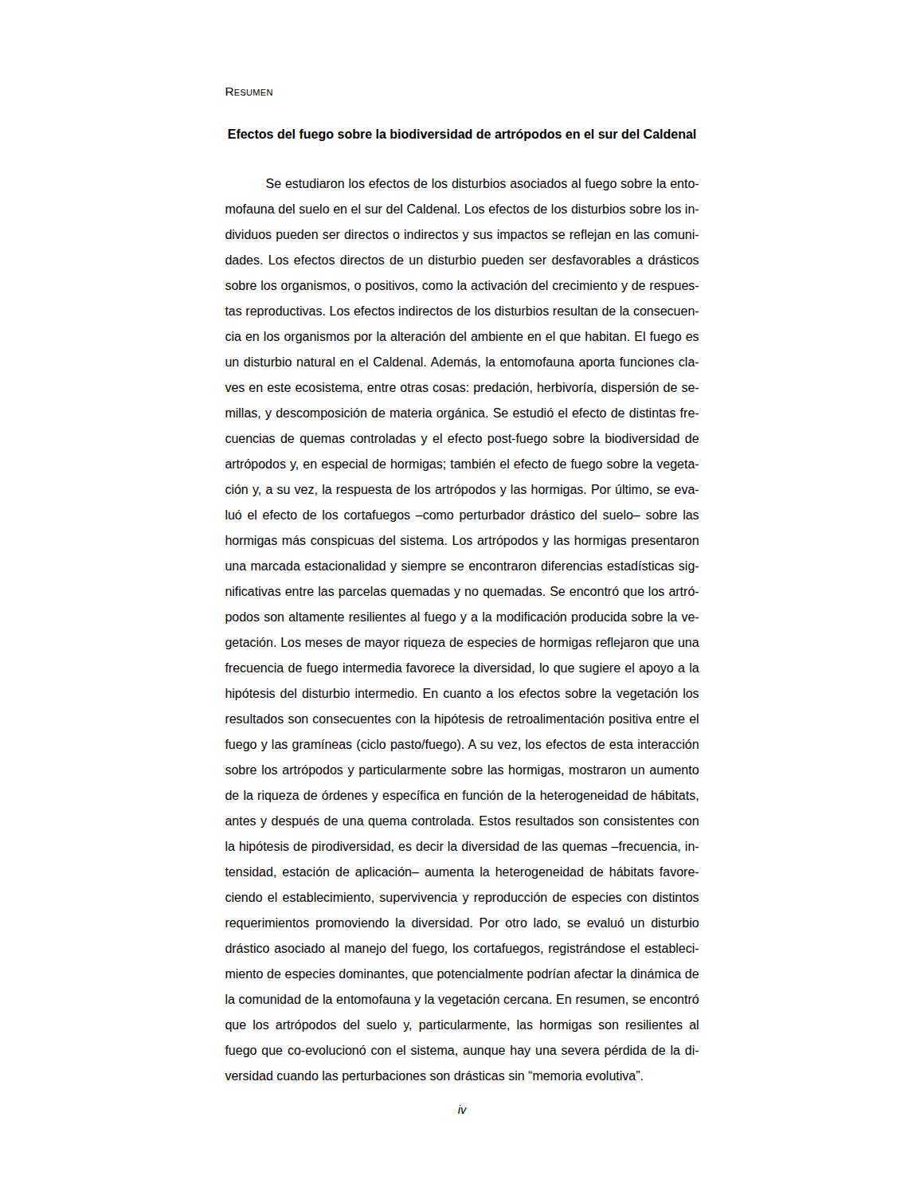Resumen
Efectos del fuego sobre la biodiversidad de artrópodos en el sur del Caldenal
Se estudiaron los efectos de los disturbios asociados al fuego sobre la entomofauna del suelo en el sur del Caldenal. Los efectos de los disturbios sobre los individuos pueden ser directos o indirectos y sus impactos se reflejan en las comunidades. Los efectos directos de un disturbio pueden ser desfavorables a drásticos sobre los organismos, o positivos, como la activación del crecimiento y de respuestas reproductivas. Los efectos indirectos de los disturbios resultan de la consecuencia en los organismos por la alteración del ambiente en el que habitan. El fuego es un disturbio natural en el Caldenal. Además, la entomofauna aporta funciones claves en este ecosistema, entre otras cosas: predación, herbivoría, dispersión de semillas, y descomposición de materia orgánica. Se estudió el efecto de distintas frecuencias de quemas controladas y el efecto post-fuego sobre la biodiversidad de artrópodos y, en especial de hormigas; también el efecto de fuego sobre la vegetación y, a su vez, la respuesta de los artrópodos y las hormigas. Por último, se evaluó el efecto de los cortafuegos –como perturbador drástico del suelo– sobre las hormigas más conspicuas del sistema. Los artrópodos y las hormigas presentaron una marcada estacionalidad y siempre se encontraron diferencias estadísticas significativas entre las parcelas quemadas y no quemadas. Se encontró que los artrópodos son altamente resilientes al fuego y a la modificación producida sobre la vegetación. Los meses de mayor riqueza de especies de hormigas reflejaron que una frecuencia de fuego intermedia favorece la diversidad, lo que sugiere el apoyo a la hipótesis del disturbio intermedio. En cuanto a los efectos sobre la vegetación los resultados son consecuentes con la hipótesis de retroalimentación positiva entre el fuego y las gramíneas (ciclo pasto/fuego). A su vez, los efectos de esta interacción sobre los artrópodos y particularmente sobre las hormigas, mostraron un aumento de la riqueza de órdenes y específica en función de la heterogeneidad de hábitats, antes y después de una quema controlada. Estos resultados son consistentes con la hipótesis de pirodiversidad, es decir la diversidad de las quemas –frecuencia, intensidad, estación de aplicación– aumenta la heterogeneidad de hábitats favoreciendo el establecimiento, supervivencia y reproducción de especies con distintos requerimientos promoviendo la diversidad. Por otro lado, se evaluó un disturbio drástico asociado al manejo del fuego, los cortafuegos, registrándose el establecimiento de especies dominantes, que potencialmente podrían afectar la dinámica de la comunidad de la entomofauna y la vegetación cercana. En resumen, se encontró que los artrópodos del suelo y, particularmente, las hormigas son resilientes al fuego que co-evolucionó con el sistema, aunque hay una severa pérdida de la diversidad cuando las perturbaciones son drásticas sin “memoria evolutiva”.
iv